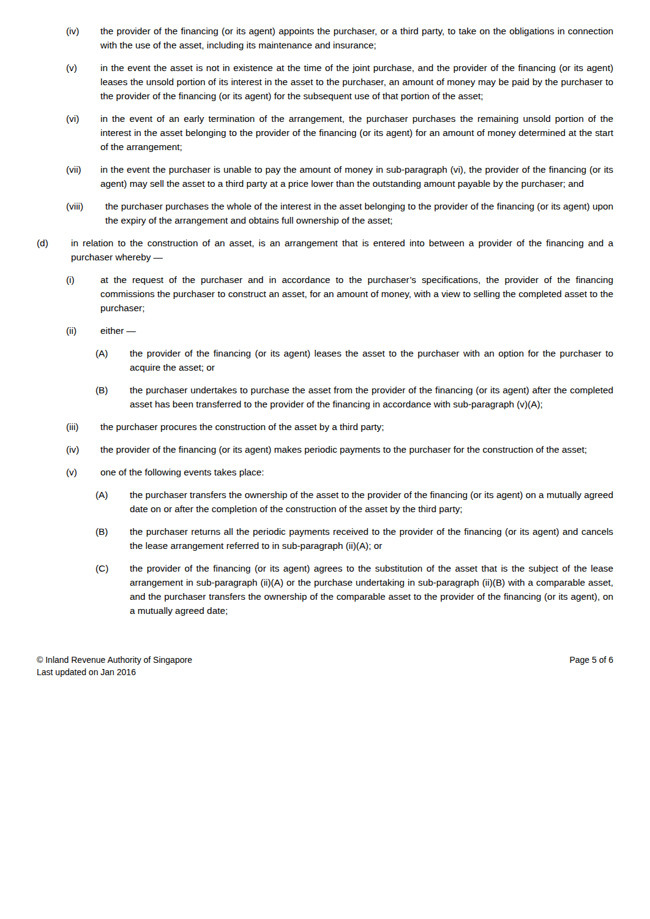(iv)
the provider of the financing (or its agent) appoints the purchaser, or a third party, to take on the obligations in connection with the use of the asset, including its maintenance and insurance;
(v)
in the event the asset is not in existence at the time of the joint purchase, and the provider of the financing (or its agent) leases the unsold portion of its interest in the asset to the purchaser, an amount of money may be paid by the purchaser to the provider of the financing (or its agent) for the subsequent use of that portion of the asset;
(vi)
in the event of an early termination of the arrangement, the purchaser purchases the remaining unsold portion of the interest in the asset belonging to the provider of the financing (or its agent) for an amount of money determined at the start of the arrangement;
(vii)
in the event the purchaser is unable to pay the amount of money in sub-paragraph (vi), the provider of the financing (or its agent) may sell the asset to a third party at a price lower than the outstanding amount payable by the purchaser; and
(viii)
the purchaser purchases the whole of the interest in the asset belonging to the provider of the financing (or its agent) upon the expiry of the arrangement and obtains full ownership of the asset;
(d)
in relation to the construction of an asset, is an arrangement that is entered into between a provider of the financing and a purchaser whereby —
(i)
at the request of the purchaser and in accordance to the purchaser’s specifications, the provider of the financing commissions the purchaser to construct an asset, for an amount of money, with a view to selling the completed asset to the purchaser;
(ii)
either —
(A)
the provider of the financing (or its agent) leases the asset to the purchaser with an option for the purchaser to acquire the asset; or
(B)
the purchaser undertakes to purchase the asset from the provider of the financing (or its agent) after the completed asset has been transferred to the provider of the financing in accordance with sub-paragraph (v)(A);
(iii)
the purchaser procures the construction of the asset by a third party;
(iv)
the provider of the financing (or its agent) makes periodic payments to the purchaser for the construction of the asset;
(v)
one of the following events takes place:
(A)
the purchaser transfers the ownership of the asset to the provider of the financing (or its agent) on a mutually agreed date on or after the completion of the construction of the asset by the third party;
(B)
the purchaser returns all the periodic payments received to the provider of the financing (or its agent) and cancels the lease arrangement referred to in sub-paragraph (ii)(A); or
(C)
the provider of the financing (or its agent) agrees to the substitution of the asset that is the subject of the lease arrangement in sub-paragraph (ii)(A) or the purchase undertaking in sub-paragraph (ii)(B) with a comparable asset, and the purchaser transfers the ownership of the comparable asset to the provider of the financing (or its agent), on a mutually agreed date;
© Inland Revenue Authority of Singapore
Last updated on Jan 2016
Page 5 of 6